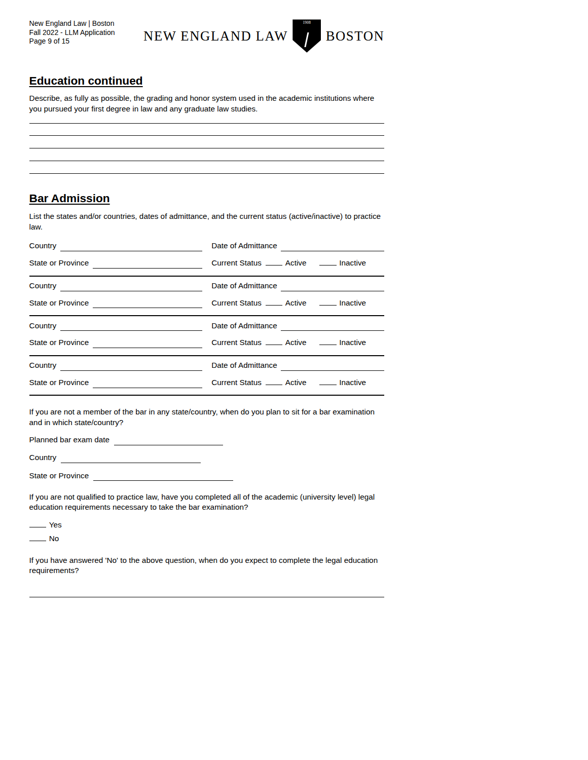New England Law | Boston
Fall 2022 - LLM Application
Page 9 of 15
NEW ENGLAND LAW BOSTON
Education continued
Describe, as fully as possible, the grading and honor system used in the academic institutions where you pursued your first degree in law and any graduate law studies.
Bar Admission
List the states and/or countries, dates of admittance, and the current status (active/inactive) to practice law.
Country
Date of Admittance
State or Province
Current Status Active Inactive
Country
Date of Admittance
State or Province
Current Status Active Inactive
Country
Date of Admittance
State or Province
Current Status Active Inactive
Country
Date of Admittance
State or Province
Current Status Active Inactive
If you are not a member of the bar in any state/country, when do you plan to sit for a bar examination and in which state/country?
Planned bar exam date
Country
State or Province
If you are not qualified to practice law, have you completed all of the academic (university level) legal education requirements necessary to take the bar examination?
Yes
No
If you have answered 'No' to the above question, when do you expect to complete the legal education requirements?